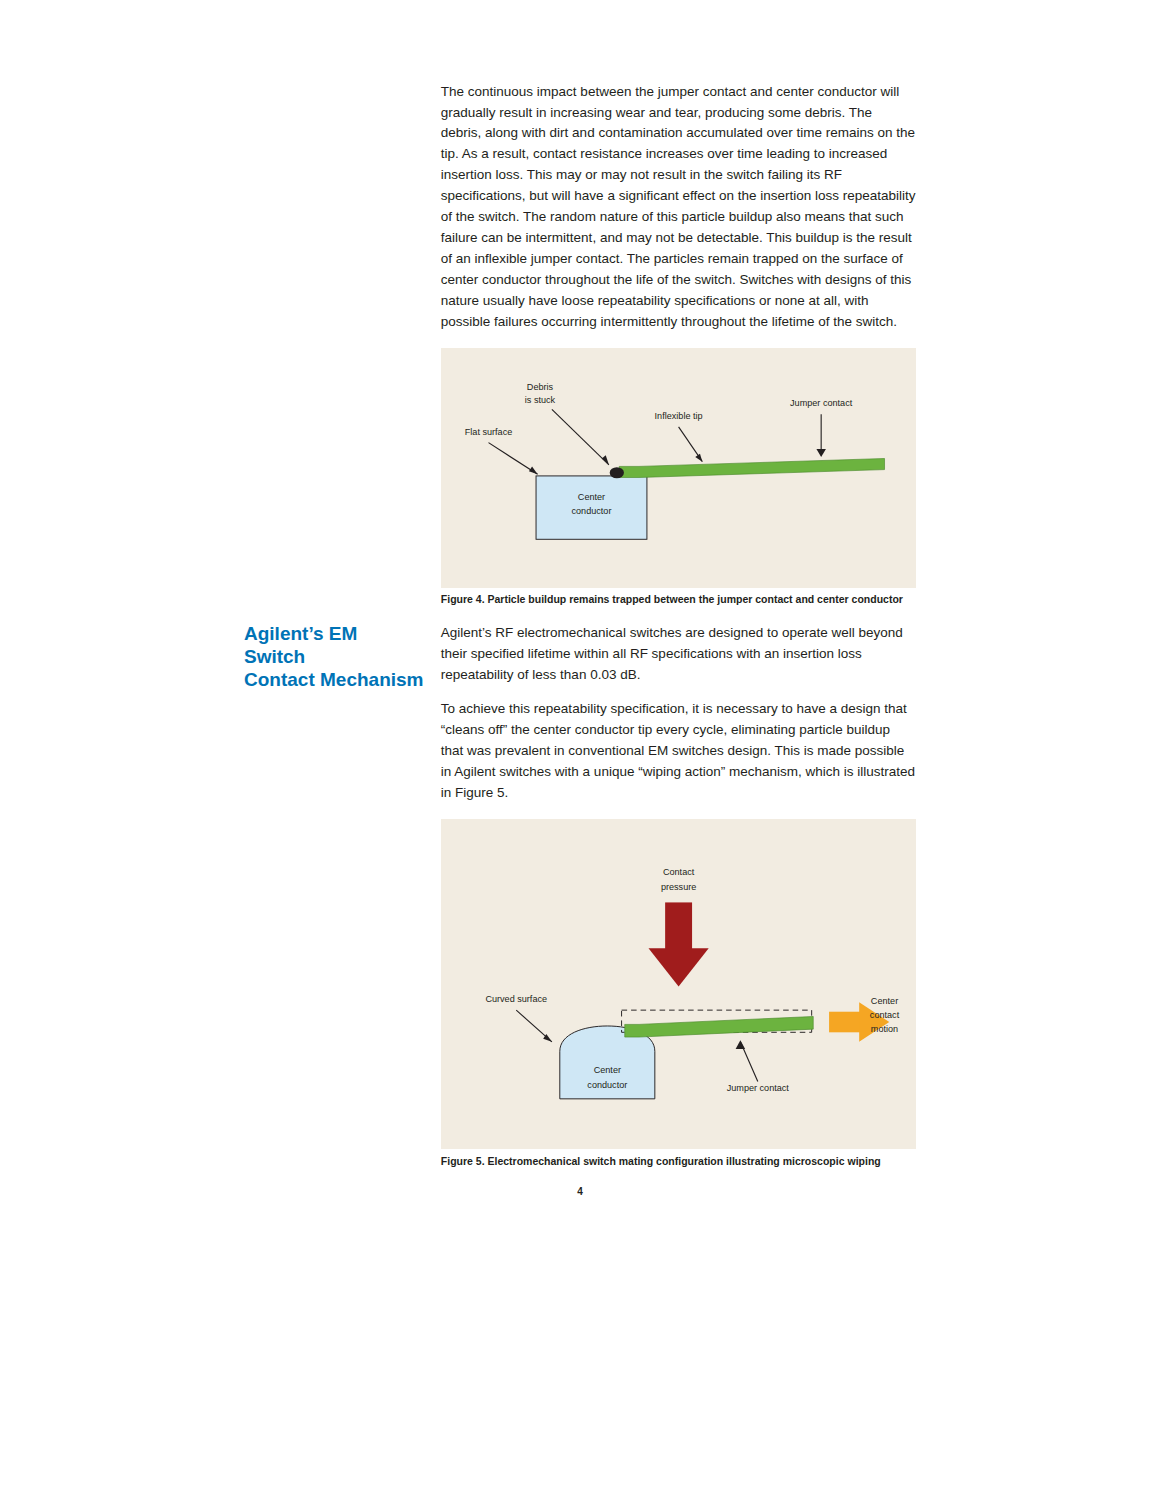The continuous impact between the jumper contact and center conductor will gradually result in increasing wear and tear, producing some debris. The debris, along with dirt and contamination accumulated over time remains on the tip. As a result, contact resistance increases over time leading to increased insertion loss. This may or may not result in the switch failing its RF specifications, but will have a significant effect on the insertion loss repeatability of the switch. The random nature of this particle buildup also means that such failure can be intermittent, and may not be detectable. This buildup is the result of an inflexible jumper contact. The particles remain trapped on the surface of center conductor throughout the life of the switch. Switches with designs of this nature usually have loose repeatability specifications or none at all, with possible failures occurring intermittently throughout the lifetime of the switch.
Debris is stuck Flat surface Inflexible tip Jumper contact Center conductor
Figure 4. Particle buildup remains trapped between the jumper contact and center conductor
Agilent’s EM Switch
Contact Mechanism
Agilent’s RF electromechanical switches are designed to operate well beyond their specified lifetime within all RF specifications with an insertion loss repeatability of less than 0.03 dB.
To achieve this repeatability specification, it is necessary to have a design that “cleans off” the center conductor tip every cycle, eliminating particle buildup that was prevalent in conventional EM switches design. This is made possible in Agilent switches with a unique “wiping action” mechanism, which is illustrated in Figure 5.
Contact pressure Curved surface Center conductor Jumper contact Center contact motion
Figure 5. Electromechanical switch mating configuration illustrating microscopic wiping
4